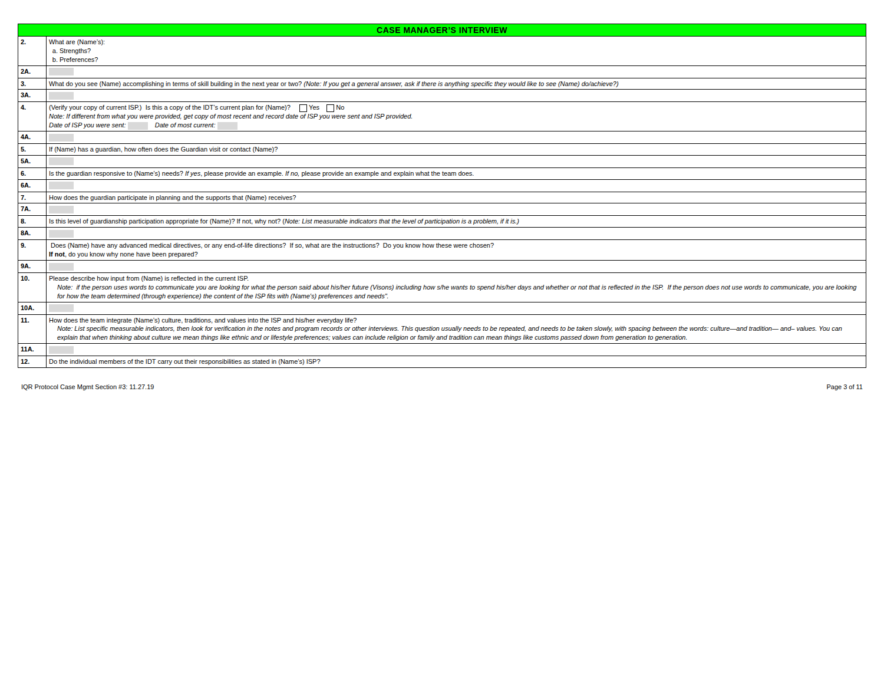CASE MANAGER’S INTERVIEW
| 2. | What are (Name’s): Strengths? Preferences? |
| 2A. | |
| 3. | What do you see (Name) accomplishing in terms of skill building in the next year or two? (Note: If you get a general answer, ask if there is anything specific they would like to see (Name) do/achieve?) |
| 3A. | |
| 4. | (Verify your copy of current ISP.) Is this a copy of the IDT’s current plan for (Name)? Yes No Note: If different from what you were provided, get copy of most recent and record date of ISP you were sent and ISP provided. Date of ISP you were sent: Date of most current: |
| 4A. | |
| 5. | If (Name) has a guardian, how often does the Guardian visit or contact (Name)? |
| 5A. | |
| 6. | Is the guardian responsive to (Name’s) needs? If yes , please provide an example. If no, please provide an example and explain what the team does. |
| 6A. | |
| 7. | How does the guardian participate in planning and the supports that (Name) receives? |
| 7A. | |
| 8. | Is this level of guardianship participation appropriate for (Name)? If not, why not? ( Note: List measurable indicators that the level of participation is a problem, if it is.) |
| 8A. | |
| 9. | Does (Name) have any advanced medical directives, or any end-of-life directions? If so, what are the instructions? Do you know how these were chosen? If not , do you know why none have been prepared? |
| 9A. | |
| 10. | Please describe how input from (Name) is reflected in the current ISP. Note: if the person uses words to communicate you are looking for what the person said about his/her future (Visons) including how s/he wants to spend his/her days and whether or not that is reflected in the ISP. If the person does not use words to communicate, you are looking for how the team determined (through experience) the content of the ISP fits with (Name's) preferences and needs". |
| 10A. | |
| 11. | How does the team integrate (Name’s) culture, traditions, and values into the ISP and his/her everyday life? Note: List specific measurable indicators, then look for verification in the notes and program records or other interviews. This question usually needs to be repeated, and needs to be taken slowly, with spacing between the words: culture—and tradition— and– values. You can explain that when thinking about culture we mean things like ethnic and or lifestyle preferences; values can include religion or family and tradition can mean things like customs passed down from generation to generation. |
| 11A. | |
| 12. | Do the individual members of the IDT carry out their responsibilities as stated in (Name’s) ISP? |
IQR Protocol Case Mgmt Section #3: 11.27.19 Page 3 of 11